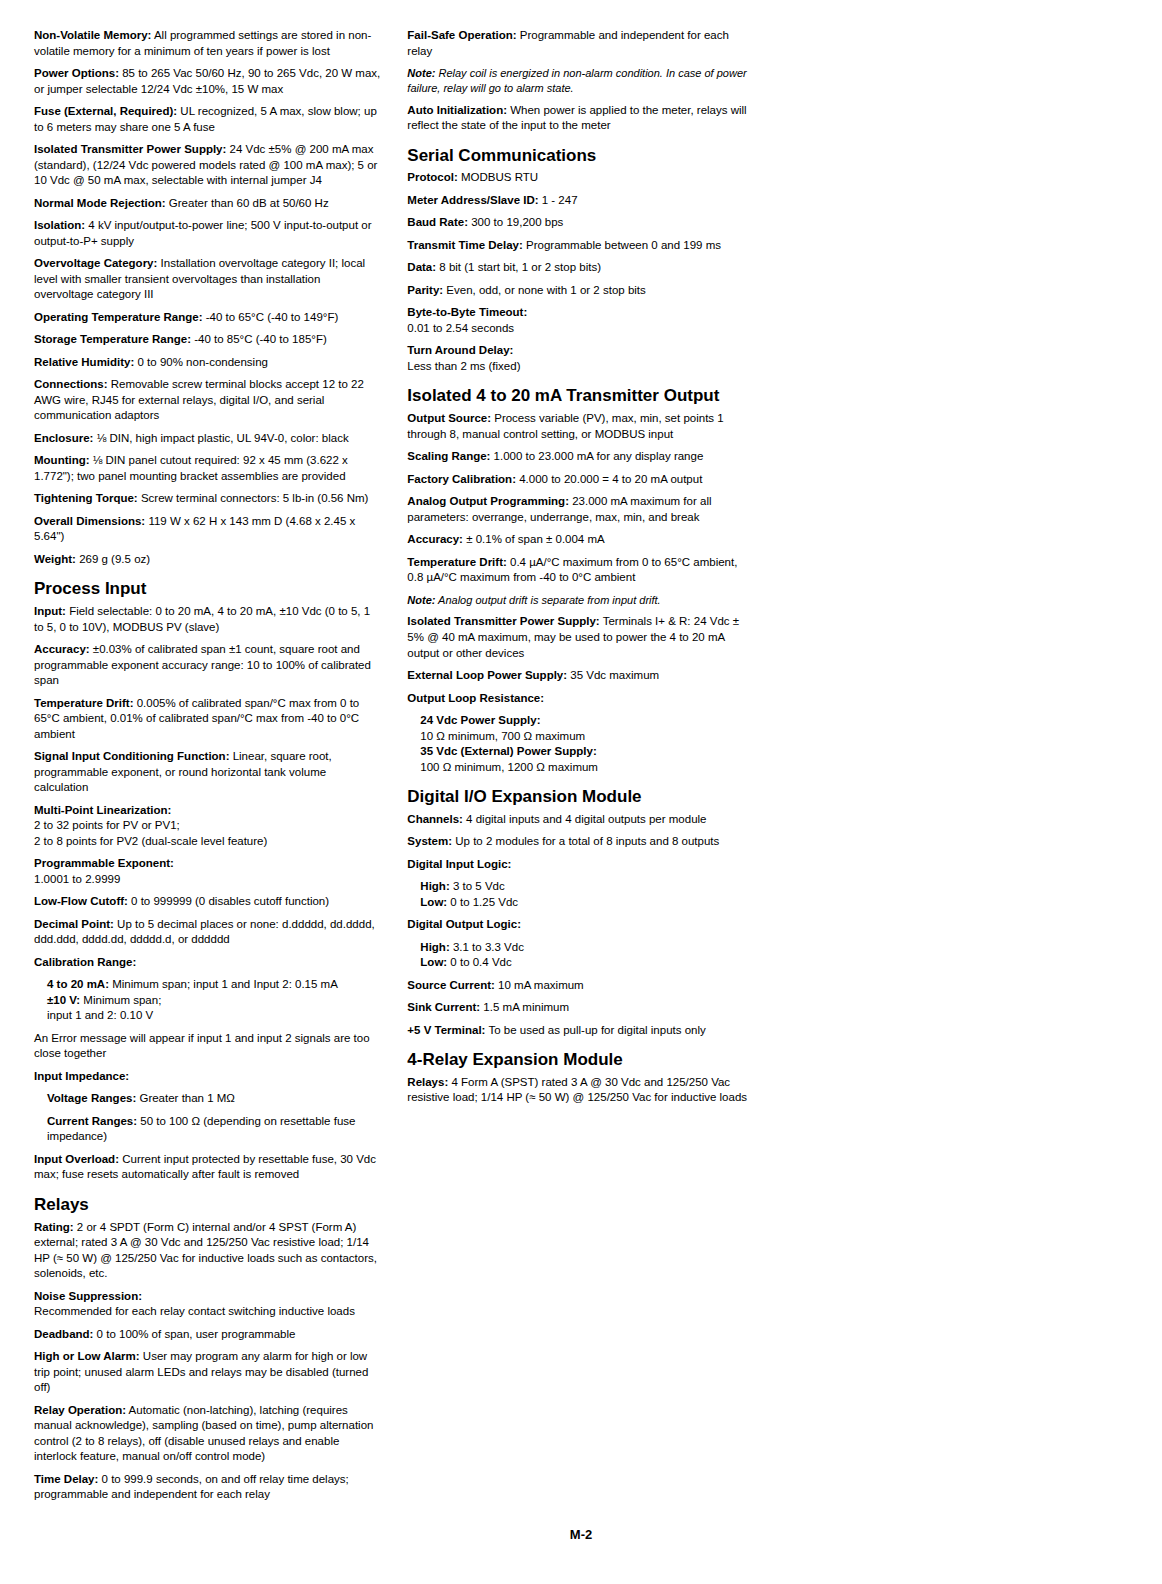Non-Volatile Memory: All programmed settings are stored in non-volatile memory for a minimum of ten years if power is lost
Power Options: 85 to 265 Vac 50/60 Hz, 90 to 265 Vdc, 20 W max, or jumper selectable 12/24 Vdc ±10%, 15 W max
Fuse (External, Required): UL recognized, 5 A max, slow blow; up to 6 meters may share one 5 A fuse
Isolated Transmitter Power Supply: 24 Vdc ±5% @ 200 mA max (standard), (12/24 Vdc powered models rated @ 100 mA max); 5 or 10 Vdc @ 50 mA max, selectable with internal jumper J4
Normal Mode Rejection: Greater than 60 dB at 50/60 Hz
Isolation: 4 kV input/output-to-power line; 500 V input-to-output or output-to-P+ supply
Overvoltage Category: Installation overvoltage category II; local level with smaller transient overvoltages than installation overvoltage category III
Operating Temperature Range: -40 to 65°C (-40 to 149°F)
Storage Temperature Range: -40 to 85°C (-40 to 185°F)
Relative Humidity: 0 to 90% non-condensing
Connections: Removable screw terminal blocks accept 12 to 22 AWG wire, RJ45 for external relays, digital I/O, and serial communication adaptors
Enclosure: ⅛ DIN, high impact plastic, UL 94V-0, color: black
Mounting: ⅛ DIN panel cutout required: 92 x 45 mm (3.622 x 1.772"); two panel mounting bracket assemblies are provided
Tightening Torque: Screw terminal connectors: 5 lb-in (0.56 Nm)
Overall Dimensions: 119 W x 62 H x 143 mm D (4.68 x 2.45 x 5.64")
Weight: 269 g (9.5 oz)
Process Input
Input: Field selectable: 0 to 20 mA, 4 to 20 mA, ±10 Vdc (0 to 5, 1 to 5, 0 to 10V), MODBUS PV (slave)
Accuracy: ±0.03% of calibrated span ±1 count, square root and programmable exponent accuracy range: 10 to 100% of calibrated span
Temperature Drift: 0.005% of calibrated span/°C max from 0 to 65°C ambient, 0.01% of calibrated span/°C max from -40 to 0°C ambient
Signal Input Conditioning Function: Linear, square root, programmable exponent, or round horizontal tank volume calculation
Multi-Point Linearization:
2 to 32 points for PV or PV1;
2 to 8 points for PV2 (dual-scale level feature)
Programmable Exponent:
1.0001 to 2.9999
Low-Flow Cutoff: 0 to 999999 (0 disables cutoff function)
Decimal Point: Up to 5 decimal places or none: d.ddddd, dd.dddd, ddd.ddd, dddd.dd, ddddd.d, or dddddd
Calibration Range:
4 to 20 mA: Minimum span; input 1 and Input 2: 0.15 mA
±10 V: Minimum span;
input 1 and 2: 0.10 V
An Error message will appear if input 1 and input 2 signals are too close together
Input Impedance:
Voltage Ranges: Greater than 1 MΩ
Current Ranges: 50 to 100 Ω (depending on resettable fuse impedance)
Input Overload: Current input protected by resettable fuse, 30 Vdc max; fuse resets automatically after fault is removed
Relays
Rating: 2 or 4 SPDT (Form C) internal and/or 4 SPST (Form A) external; rated 3 A @ 30 Vdc and 125/250 Vac resistive load; 1/14 HP (≈ 50 W) @ 125/250 Vac for inductive loads such as contactors, solenoids, etc.
Noise Suppression:
Recommended for each relay contact switching inductive loads
Deadband: 0 to 100% of span, user programmable
High or Low Alarm: User may program any alarm for high or low trip point; unused alarm LEDs and relays may be disabled (turned off)
Relay Operation: Automatic (non-latching), latching (requires manual acknowledge), sampling (based on time), pump alternation control (2 to 8 relays), off (disable unused relays and enable interlock feature, manual on/off control mode)
Time Delay: 0 to 999.9 seconds, on and off relay time delays; programmable and independent for each relay
Fail-Safe Operation: Programmable and independent for each relay
Note: Relay coil is energized in non-alarm condition. In case of power failure, relay will go to alarm state.
Auto Initialization: When power is applied to the meter, relays will reflect the state of the input to the meter
Serial Communications
Protocol: MODBUS RTU
Meter Address/Slave ID: 1 - 247
Baud Rate: 300 to 19,200 bps
Transmit Time Delay: Programmable between 0 and 199 ms
Data: 8 bit (1 start bit, 1 or 2 stop bits)
Parity: Even, odd, or none with 1 or 2 stop bits
Byte-to-Byte Timeout:
0.01 to 2.54 seconds
Turn Around Delay:
Less than 2 ms (fixed)
Isolated 4 to 20 mA Transmitter Output
Output Source: Process variable (PV), max, min, set points 1 through 8, manual control setting, or MODBUS input
Scaling Range: 1.000 to 23.000 mA for any display range
Factory Calibration: 4.000 to 20.000 = 4 to 20 mA output
Analog Output Programming: 23.000 mA maximum for all parameters: overrange, underrange, max, min, and break
Accuracy: ± 0.1% of span ± 0.004 mA
Temperature Drift: 0.4 µA/°C maximum from 0 to 65°C ambient, 0.8 µA/°C maximum from -40 to 0°C ambient
Note: Analog output drift is separate from input drift.
Isolated Transmitter Power Supply: Terminals I+ & R: 24 Vdc ± 5% @ 40 mA maximum, may be used to power the 4 to 20 mA output or other devices
External Loop Power Supply: 35 Vdc maximum
Output Loop Resistance:
24 Vdc Power Supply:
10 Ω minimum, 700 Ω maximum
35 Vdc (External) Power Supply:
100 Ω minimum, 1200 Ω maximum
Digital I/O Expansion Module
Channels: 4 digital inputs and 4 digital outputs per module
System: Up to 2 modules for a total of 8 inputs and 8 outputs
Digital Input Logic:
High: 3 to 5 Vdc
Low: 0 to 1.25 Vdc
Digital Output Logic:
High: 3.1 to 3.3 Vdc
Low: 0 to 0.4 Vdc
Source Current: 10 mA maximum
Sink Current: 1.5 mA minimum
+5 V Terminal: To be used as pull-up for digital inputs only
4-Relay Expansion Module
Relays: 4 Form A (SPST) rated 3 A @ 30 Vdc and 125/250 Vac resistive load; 1/14 HP (≈ 50 W) @ 125/250 Vac for inductive loads
M-2